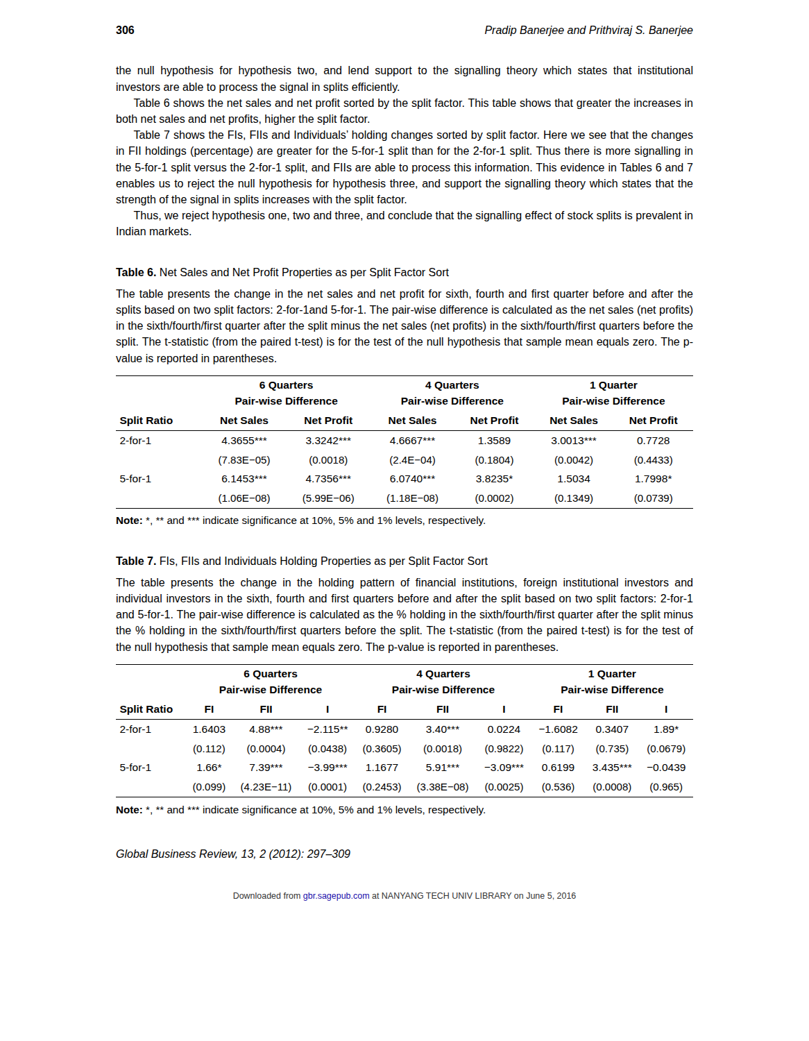306 Pradip Banerjee and Prithviraj S. Banerjee
the null hypothesis for hypothesis two, and lend support to the signalling theory which states that institutional investors are able to process the signal in splits efficiently.
Table 6 shows the net sales and net profit sorted by the split factor. This table shows that greater the increases in both net sales and net profits, higher the split factor.
Table 7 shows the FIs, FIIs and Individuals’ holding changes sorted by split factor. Here we see that the changes in FII holdings (percentage) are greater for the 5-for-1 split than for the 2-for-1 split. Thus there is more signalling in the 5-for-1 split versus the 2-for-1 split, and FIIs are able to process this information. This evidence in Tables 6 and 7 enables us to reject the null hypothesis for hypothesis three, and support the signalling theory which states that the strength of the signal in splits increases with the split factor.
Thus, we reject hypothesis one, two and three, and conclude that the signalling effect of stock splits is prevalent in Indian markets.
Table 6. Net Sales and Net Profit Properties as per Split Factor Sort
The table presents the change in the net sales and net profit for sixth, fourth and first quarter before and after the splits based on two split factors: 2-for-1and 5-for-1. The pair-wise difference is calculated as the net sales (net profits) in the sixth/fourth/first quarter after the split minus the net sales (net profits) in the sixth/fourth/first quarters before the split. The t-statistic (from the paired t-test) is for the test of the null hypothesis that sample mean equals zero. The p-value is reported in parentheses.
| | 6 Quarters Pair-wise Difference | 4 Quarters Pair-wise Difference | 1 Quarter Pair-wise Difference |
| --- | --- | --- | --- |
| Split Ratio | Net Sales | Net Profit | Net Sales | Net Profit | Net Sales | Net Profit |
| 2-for-1 | 4.3655*** | 3.3242*** | 4.6667*** | 1.3589 | 3.0013*** | 0.7728 |
| | (7.83E−05) | (0.0018) | (2.4E−04) | (0.1804) | (0.0042) | (0.4433) |
| 5-for-1 | 6.1453*** | 4.7356*** | 6.0740*** | 3.8235* | 1.5034 | 1.7998* |
| | (1.06E−08) | (5.99E−06) | (1.18E−08) | (0.0002) | (0.1349) | (0.0739) |
Note: *, ** and *** indicate significance at 10%, 5% and 1% levels, respectively.
Table 7. FIs, FIIs and Individuals Holding Properties as per Split Factor Sort
The table presents the change in the holding pattern of financial institutions, foreign institutional investors and individual investors in the sixth, fourth and first quarters before and after the split based on two split factors: 2-for-1 and 5-for-1. The pair-wise difference is calculated as the % holding in the sixth/fourth/first quarter after the split minus the % holding in the sixth/fourth/first quarters before the split. The t-statistic (from the paired t-test) is for the test of the null hypothesis that sample mean equals zero. The p-value is reported in parentheses.
| | 6 Quarters Pair-wise Difference | 4 Quarters Pair-wise Difference | 1 Quarter Pair-wise Difference |
| --- | --- | --- | --- |
| Split Ratio | FI | FII | I | FI | FII | I | FI | FII | I |
| 2-for-1 | 1.6403 | 4.88*** | −2.115** | 0.9280 | 3.40*** | 0.0224 | −1.6082 | 0.3407 | 1.89* |
| | (0.112) | (0.0004) | (0.0438) | (0.3605) | (0.0018) | (0.9822) | (0.117) | (0.735) | (0.0679) |
| 5-for-1 | 1.66* | 7.39*** | −3.99*** | 1.1677 | 5.91*** | −3.09*** | 0.6199 | 3.435*** | −0.0439 |
| | (0.099) | (4.23E−11) | (0.0001) | (0.2453) | (3.38E−08) | (0.0025) | (0.536) | (0.0008) | (0.965) |
Note: *, ** and *** indicate significance at 10%, 5% and 1% levels, respectively.
Global Business Review, 13, 2 (2012): 297–309
Downloaded from gbr.sagepub.com at NANYANG TECH UNIV LIBRARY on June 5, 2016